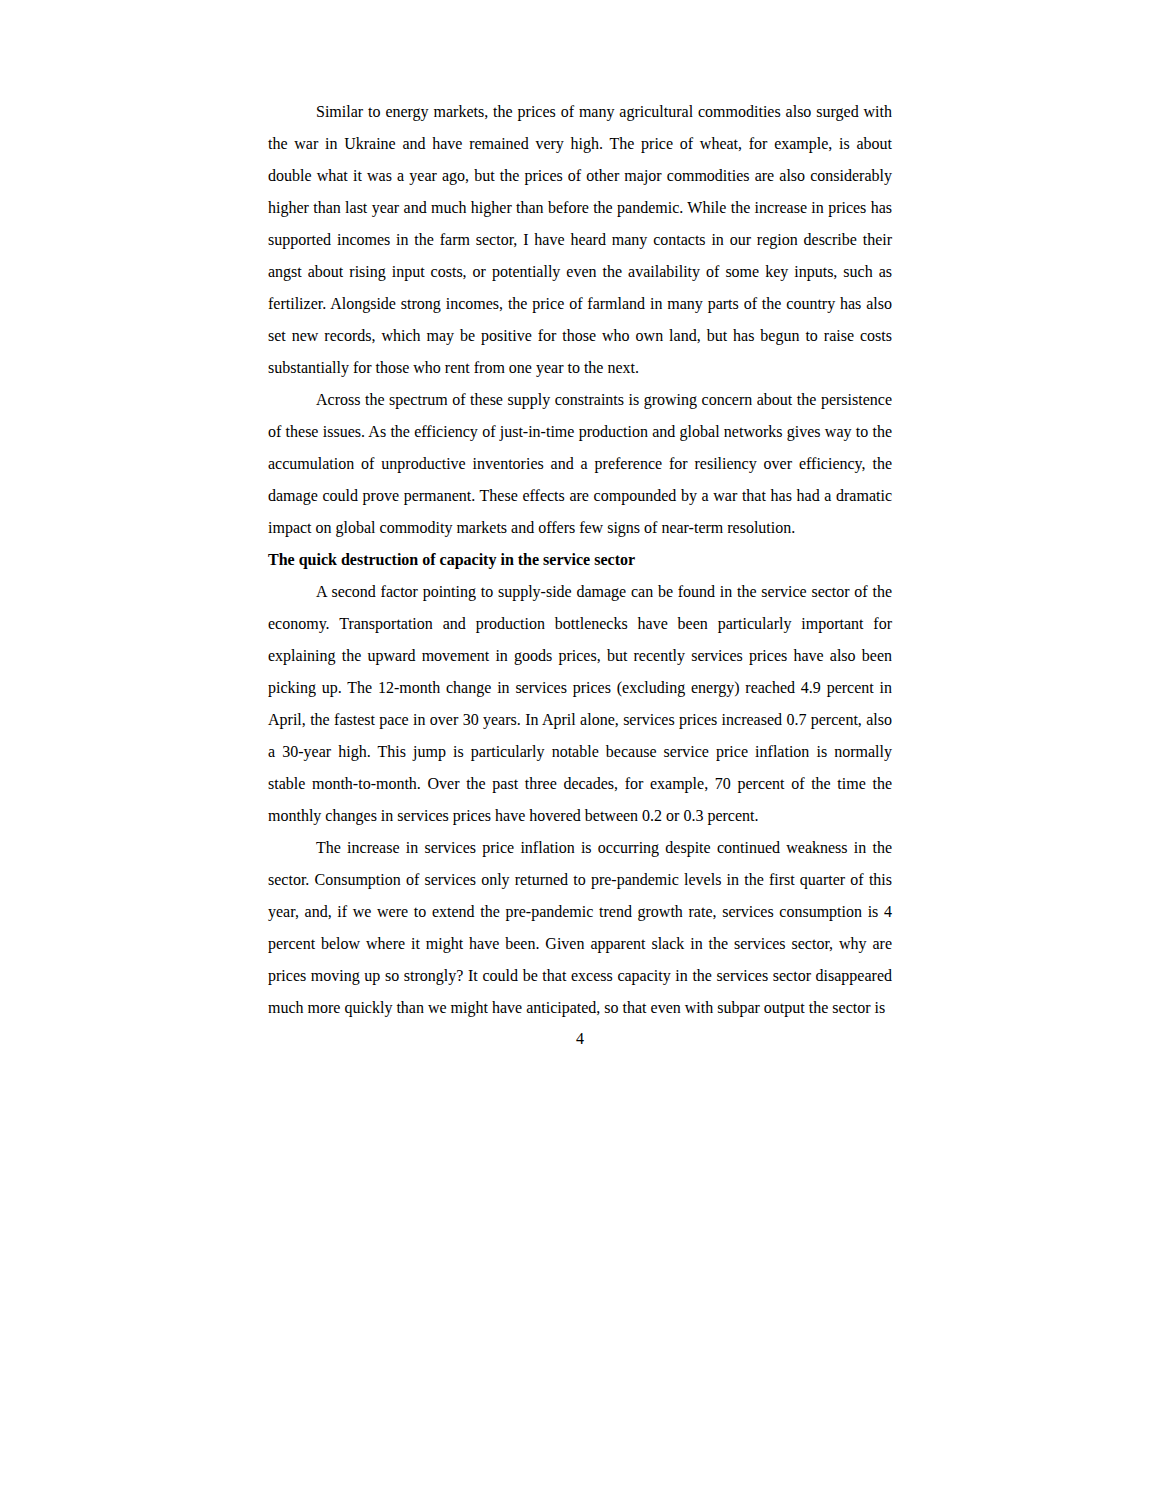Similar to energy markets, the prices of many agricultural commodities also surged with the war in Ukraine and have remained very high. The price of wheat, for example, is about double what it was a year ago, but the prices of other major commodities are also considerably higher than last year and much higher than before the pandemic. While the increase in prices has supported incomes in the farm sector, I have heard many contacts in our region describe their angst about rising input costs, or potentially even the availability of some key inputs, such as fertilizer. Alongside strong incomes, the price of farmland in many parts of the country has also set new records, which may be positive for those who own land, but has begun to raise costs substantially for those who rent from one year to the next.
Across the spectrum of these supply constraints is growing concern about the persistence of these issues. As the efficiency of just-in-time production and global networks gives way to the accumulation of unproductive inventories and a preference for resiliency over efficiency, the damage could prove permanent. These effects are compounded by a war that has had a dramatic impact on global commodity markets and offers few signs of near-term resolution.
The quick destruction of capacity in the service sector
A second factor pointing to supply-side damage can be found in the service sector of the economy. Transportation and production bottlenecks have been particularly important for explaining the upward movement in goods prices, but recently services prices have also been picking up. The 12-month change in services prices (excluding energy) reached 4.9 percent in April, the fastest pace in over 30 years. In April alone, services prices increased 0.7 percent, also a 30-year high. This jump is particularly notable because service price inflation is normally stable month-to-month. Over the past three decades, for example, 70 percent of the time the monthly changes in services prices have hovered between 0.2 or 0.3 percent.
The increase in services price inflation is occurring despite continued weakness in the sector. Consumption of services only returned to pre-pandemic levels in the first quarter of this year, and, if we were to extend the pre-pandemic trend growth rate, services consumption is 4 percent below where it might have been. Given apparent slack in the services sector, why are prices moving up so strongly? It could be that excess capacity in the services sector disappeared much more quickly than we might have anticipated, so that even with subpar output the sector is
4